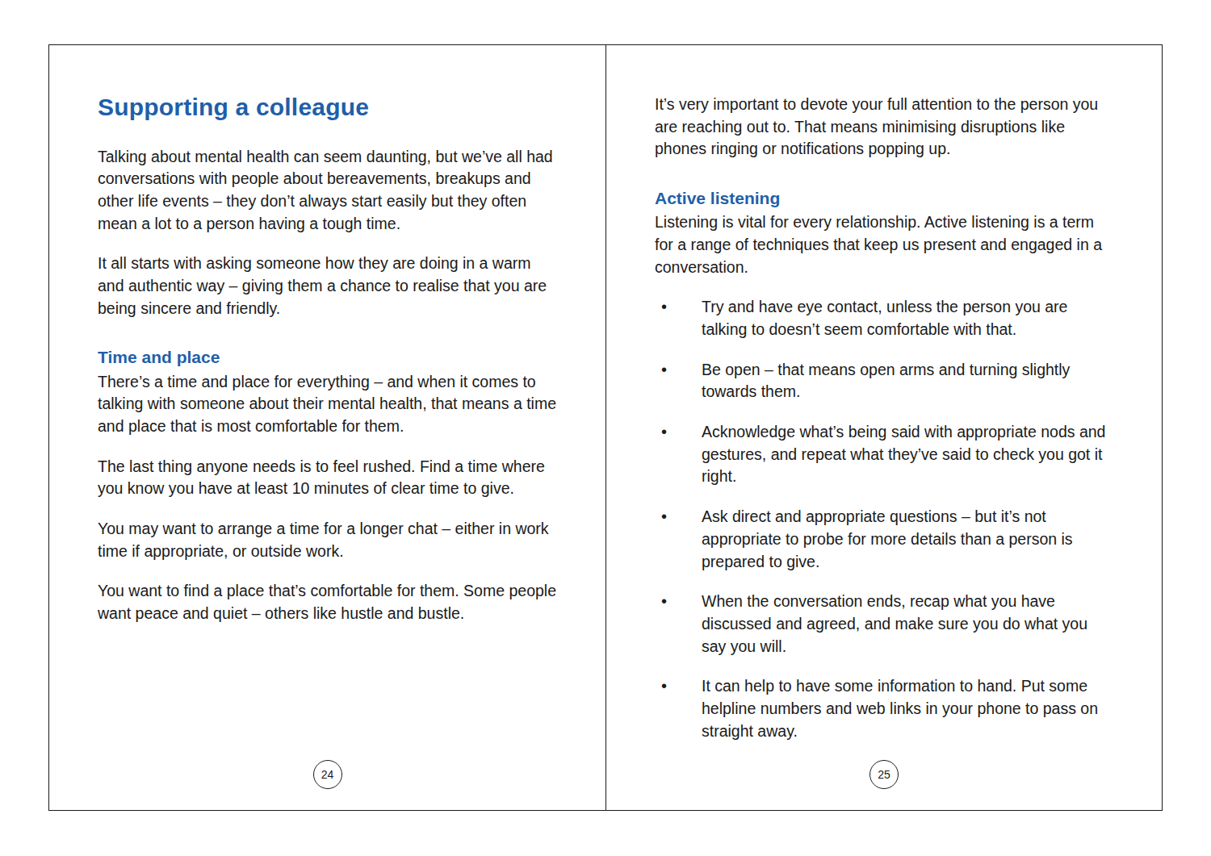Supporting a colleague
Talking about mental health can seem daunting, but we’ve all had conversations with people about bereavements, breakups and other life events – they don’t always start easily but they often mean a lot to a person having a tough time.
It all starts with asking someone how they are doing in a warm and authentic way – giving them a chance to realise that you are being sincere and friendly.
Time and place
There’s a time and place for everything – and when it comes to talking with someone about their mental health, that means a time and place that is most comfortable for them.
The last thing anyone needs is to feel rushed. Find a time where you know you have at least 10 minutes of clear time to give.
You may want to arrange a time for a longer chat – either in work time if appropriate, or outside work.
You want to find a place that’s comfortable for them. Some people want peace and quiet – others like hustle and bustle.
24
It’s very important to devote your full attention to the person you are reaching out to. That means minimising disruptions like phones ringing or notifications popping up.
Active listening
Listening is vital for every relationship. Active listening is a term for a range of techniques that keep us present and engaged in a conversation.
Try and have eye contact, unless the person you are talking to doesn’t seem comfortable with that.
Be open – that means open arms and turning slightly towards them.
Acknowledge what’s being said with appropriate nods and gestures, and repeat what they’ve said to check you got it right.
Ask direct and appropriate questions – but it’s not appropriate to probe for more details than a person is prepared to give.
When the conversation ends, recap what you have discussed and agreed, and make sure you do what you say you will.
It can help to have some information to hand. Put some helpline numbers and web links in your phone to pass on straight away.
25